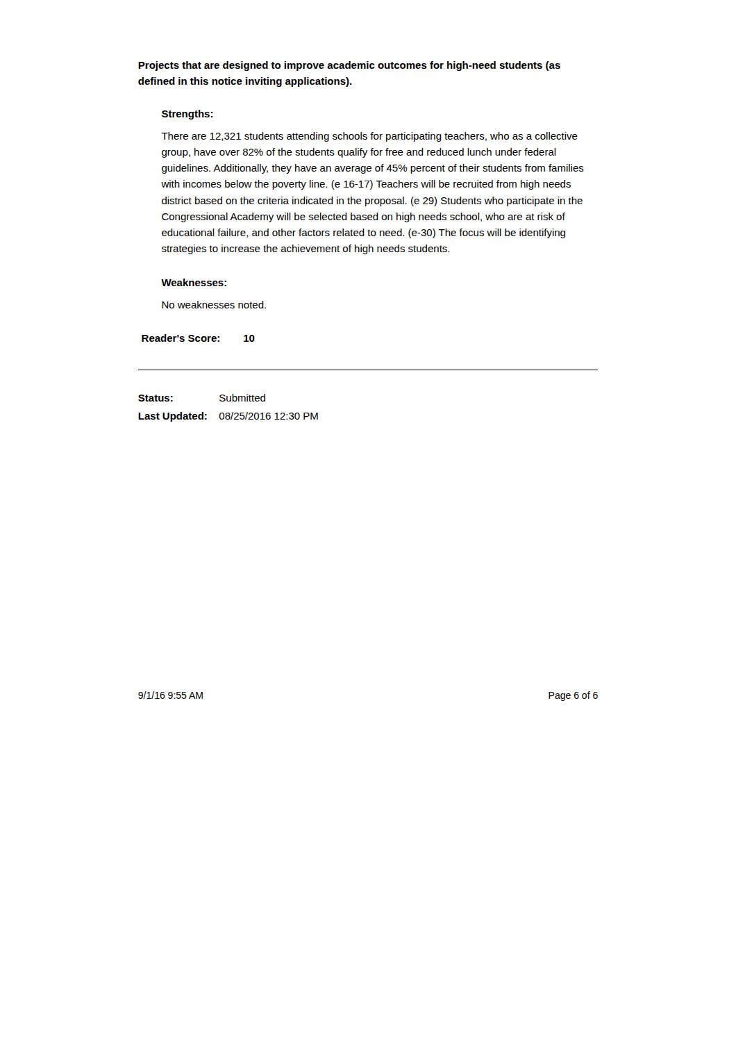Projects that are designed to improve academic outcomes for high-need students (as defined in this notice inviting applications).
Strengths:
There are 12,321 students attending schools for participating teachers, who as a collective group, have over 82% of the students qualify for free and reduced lunch under federal guidelines. Additionally, they have an average of 45% percent of their students from families with incomes below the poverty line. (e 16-17) Teachers will be recruited from high needs district based on the criteria indicated in the proposal. (e 29) Students who participate in the Congressional Academy will be selected based on high needs school, who are at risk of educational failure, and other factors related to need. (e-30) The focus will be identifying strategies to increase the achievement of high needs students.
Weaknesses:
No weaknesses noted.
Reader's Score: 10
| Status: | Submitted |
| Last Updated: | 08/25/2016 12:30 PM |
9/1/16 9:55 AM Page 6 of 6